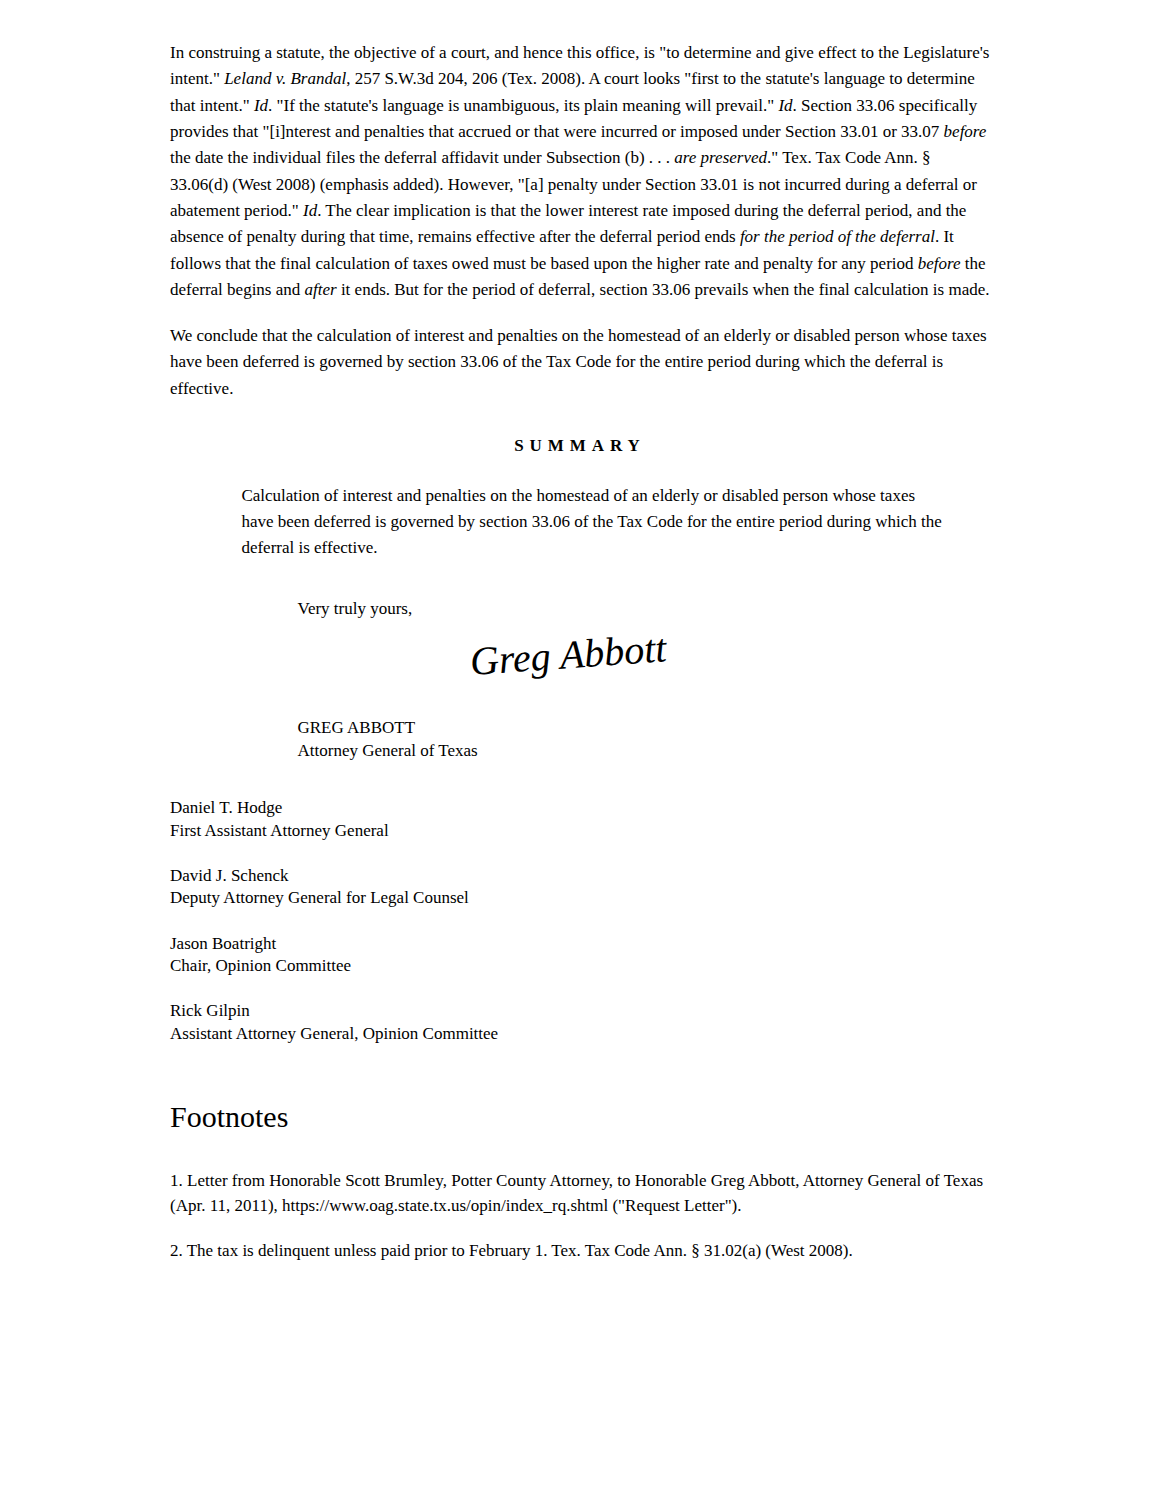In construing a statute, the objective of a court, and hence this office, is "to determine and give effect to the Legislature's intent." Leland v. Brandal, 257 S.W.3d 204, 206 (Tex. 2008). A court looks "first to the statute's language to determine that intent." Id. "If the statute's language is unambiguous, its plain meaning will prevail." Id. Section 33.06 specifically provides that "[i]nterest and penalties that accrued or that were incurred or imposed under Section 33.01 or 33.07 before the date the individual files the deferral affidavit under Subsection (b) . . . are preserved." Tex. Tax Code Ann. § 33.06(d) (West 2008) (emphasis added). However, "[a] penalty under Section 33.01 is not incurred during a deferral or abatement period." Id. The clear implication is that the lower interest rate imposed during the deferral period, and the absence of penalty during that time, remains effective after the deferral period ends for the period of the deferral. It follows that the final calculation of taxes owed must be based upon the higher rate and penalty for any period before the deferral begins and after it ends. But for the period of deferral, section 33.06 prevails when the final calculation is made.
We conclude that the calculation of interest and penalties on the homestead of an elderly or disabled person whose taxes have been deferred is governed by section 33.06 of the Tax Code for the entire period during which the deferral is effective.
SUMMARY
Calculation of interest and penalties on the homestead of an elderly or disabled person whose taxes have been deferred is governed by section 33.06 of the Tax Code for the entire period during which the deferral is effective.
Very truly yours,
Greg Abbott
GREG ABBOTT
Attorney General of Texas
Daniel T. Hodge
First Assistant Attorney General
David J. Schenck
Deputy Attorney General for Legal Counsel
Jason Boatright
Chair, Opinion Committee
Rick Gilpin
Assistant Attorney General, Opinion Committee
Footnotes
1. Letter from Honorable Scott Brumley, Potter County Attorney, to Honorable Greg Abbott, Attorney General of Texas (Apr. 11, 2011), https://www.oag.state.tx.us/opin/index_rq.shtml ("Request Letter").
2. The tax is delinquent unless paid prior to February 1. Tex. Tax Code Ann. § 31.02(a) (West 2008).